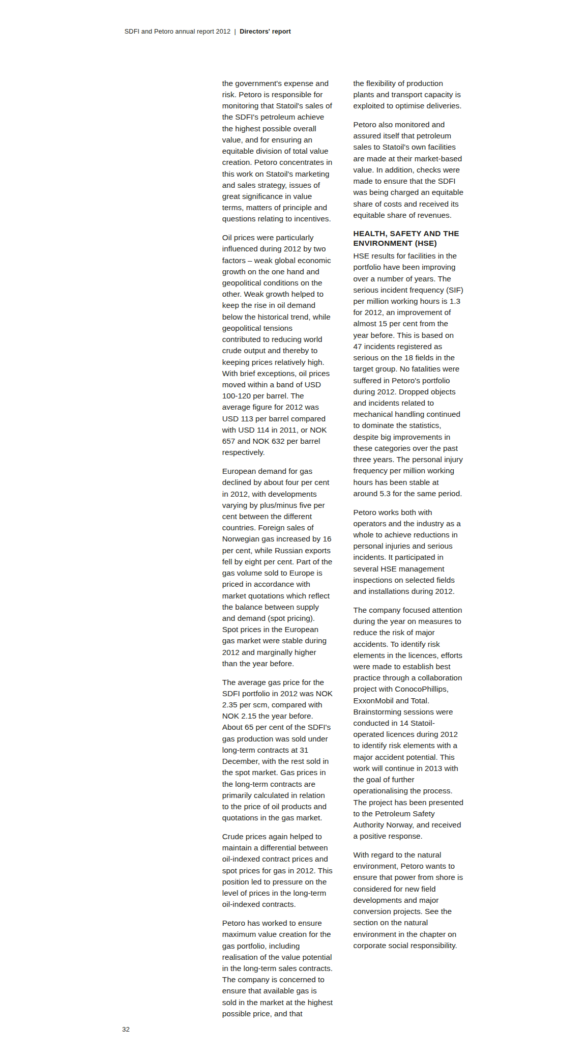SDFI and Petoro annual report 2012 | Directors' report
the government's expense and risk. Petoro is responsible for monitoring that Statoil's sales of the SDFI's petroleum achieve the highest possible overall value, and for ensuring an equitable division of total value creation. Petoro concentrates in this work on Statoil's marketing and sales strategy, issues of great significance in value terms, matters of principle and questions relating to incentives.
Oil prices were particularly influenced during 2012 by two factors – weak global economic growth on the one hand and geopolitical conditions on the other. Weak growth helped to keep the rise in oil demand below the historical trend, while geopolitical tensions contributed to reducing world crude output and thereby to keeping prices relatively high. With brief exceptions, oil prices moved within a band of USD 100-120 per barrel. The average figure for 2012 was USD 113 per barrel compared with USD 114 in 2011, or NOK 657 and NOK 632 per barrel respectively.
European demand for gas declined by about four per cent in 2012, with developments varying by plus/minus five per cent between the different countries. Foreign sales of Norwegian gas increased by 16 per cent, while Russian exports fell by eight per cent. Part of the gas volume sold to Europe is priced in accordance with market quotations which reflect the balance between supply and demand (spot pricing). Spot prices in the European gas market were stable during 2012 and marginally higher than the year before.
The average gas price for the SDFI portfolio in 2012 was NOK 2.35 per scm, compared with NOK 2.15 the year before. About 65 per cent of the SDFI's gas production was sold under long-term contracts at 31 December, with the rest sold in the spot market. Gas prices in the long-term contracts are primarily calculated in relation to the price of oil products and quotations in the gas market.
Crude prices again helped to maintain a differential between oil-indexed contract prices and spot prices for gas in 2012. This position led to pressure on the level of prices in the long-term oil-indexed contracts.
Petoro has worked to ensure maximum value creation for the gas portfolio, including realisation of the value potential in the long-term sales contracts. The company is concerned to ensure that available gas is sold in the market at the highest possible price, and that
the flexibility of production plants and transport capacity is exploited to optimise deliveries.
Petoro also monitored and assured itself that petroleum sales to Statoil's own facilities are made at their market-based value. In addition, checks were made to ensure that the SDFI was being charged an equitable share of costs and received its equitable share of revenues.
Health, safety and the environment (HSE)
HSE results for facilities in the portfolio have been improving over a number of years. The serious incident frequency (SIF) per million working hours is 1.3 for 2012, an improvement of almost 15 per cent from the year before. This is based on 47 incidents registered as serious on the 18 fields in the target group. No fatalities were suffered in Petoro's portfolio during 2012. Dropped objects and incidents related to mechanical handling continued to dominate the statistics, despite big improvements in these categories over the past three years. The personal injury frequency per million working hours has been stable at around 5.3 for the same period.
Petoro works both with operators and the industry as a whole to achieve reductions in personal injuries and serious incidents. It participated in several HSE management inspections on selected fields and installations during 2012.
The company focused attention during the year on measures to reduce the risk of major accidents. To identify risk elements in the licences, efforts were made to establish best practice through a collaboration project with ConocoPhillips, ExxonMobil and Total. Brainstorming sessions were conducted in 14 Statoil-operated licences during 2012 to identify risk elements with a major accident potential. This work will continue in 2013 with the goal of further operationalising the process. The project has been presented to the Petroleum Safety Authority Norway, and received a positive response.
With regard to the natural environment, Petoro wants to ensure that power from shore is considered for new field developments and major conversion projects. See the section on the natural environment in the chapter on corporate social responsibility.
32